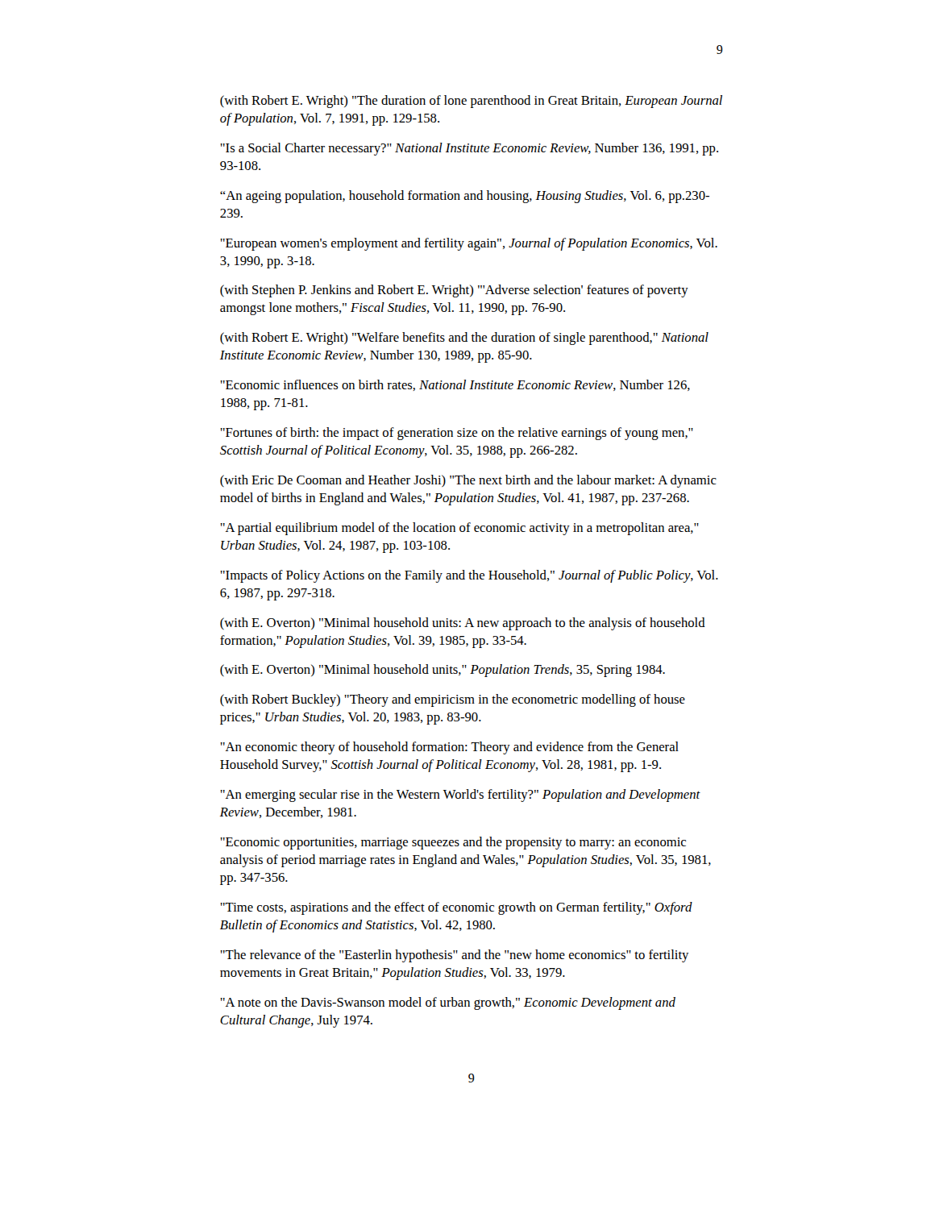9
(with Robert E. Wright) "The duration of lone parenthood in Great Britain, European Journal of Population, Vol. 7, 1991, pp. 129-158.
"Is a Social Charter necessary?" National Institute Economic Review, Number 136, 1991, pp. 93-108.
“An ageing population, household formation and housing, Housing Studies, Vol. 6, pp.230-239.
"European women's employment and fertility again", Journal of Population Economics, Vol. 3, 1990, pp. 3-18.
(with Stephen P. Jenkins and Robert E. Wright) "'Adverse selection' features of poverty amongst lone mothers," Fiscal Studies, Vol. 11, 1990, pp. 76-90.
(with Robert E. Wright) "Welfare benefits and the duration of single parenthood," National Institute Economic Review, Number 130, 1989, pp. 85-90.
"Economic influences on birth rates, National Institute Economic Review, Number 126, 1988, pp. 71-81.
"Fortunes of birth: the impact of generation size on the relative earnings of young men," Scottish Journal of Political Economy, Vol. 35, 1988, pp. 266-282.
(with Eric De Cooman and Heather Joshi) "The next birth and the labour market: A dynamic model of births in England and Wales," Population Studies, Vol. 41, 1987, pp. 237-268.
"A partial equilibrium model of the location of economic activity in a metropolitan area," Urban Studies, Vol. 24, 1987, pp. 103-108.
"Impacts of Policy Actions on the Family and the Household," Journal of Public Policy, Vol. 6, 1987, pp. 297-318.
(with E. Overton) "Minimal household units: A new approach to the analysis of household formation," Population Studies, Vol. 39, 1985, pp. 33-54.
(with E. Overton) "Minimal household units," Population Trends, 35, Spring 1984.
(with Robert Buckley) "Theory and empiricism in the econometric modelling of house prices," Urban Studies, Vol. 20, 1983, pp. 83-90.
"An economic theory of household formation: Theory and evidence from the General Household Survey," Scottish Journal of Political Economy, Vol. 28, 1981, pp. 1-9.
"An emerging secular rise in the Western World's fertility?" Population and Development Review, December, 1981.
"Economic opportunities, marriage squeezes and the propensity to marry: an economic analysis of period marriage rates in England and Wales," Population Studies, Vol. 35, 1981, pp. 347-356.
"Time costs, aspirations and the effect of economic growth on German fertility," Oxford Bulletin of Economics and Statistics, Vol. 42, 1980.
"The relevance of the "Easterlin hypothesis" and the "new home economics" to fertility movements in Great Britain," Population Studies, Vol. 33, 1979.
"A note on the Davis-Swanson model of urban growth," Economic Development and Cultural Change, July 1974.
9